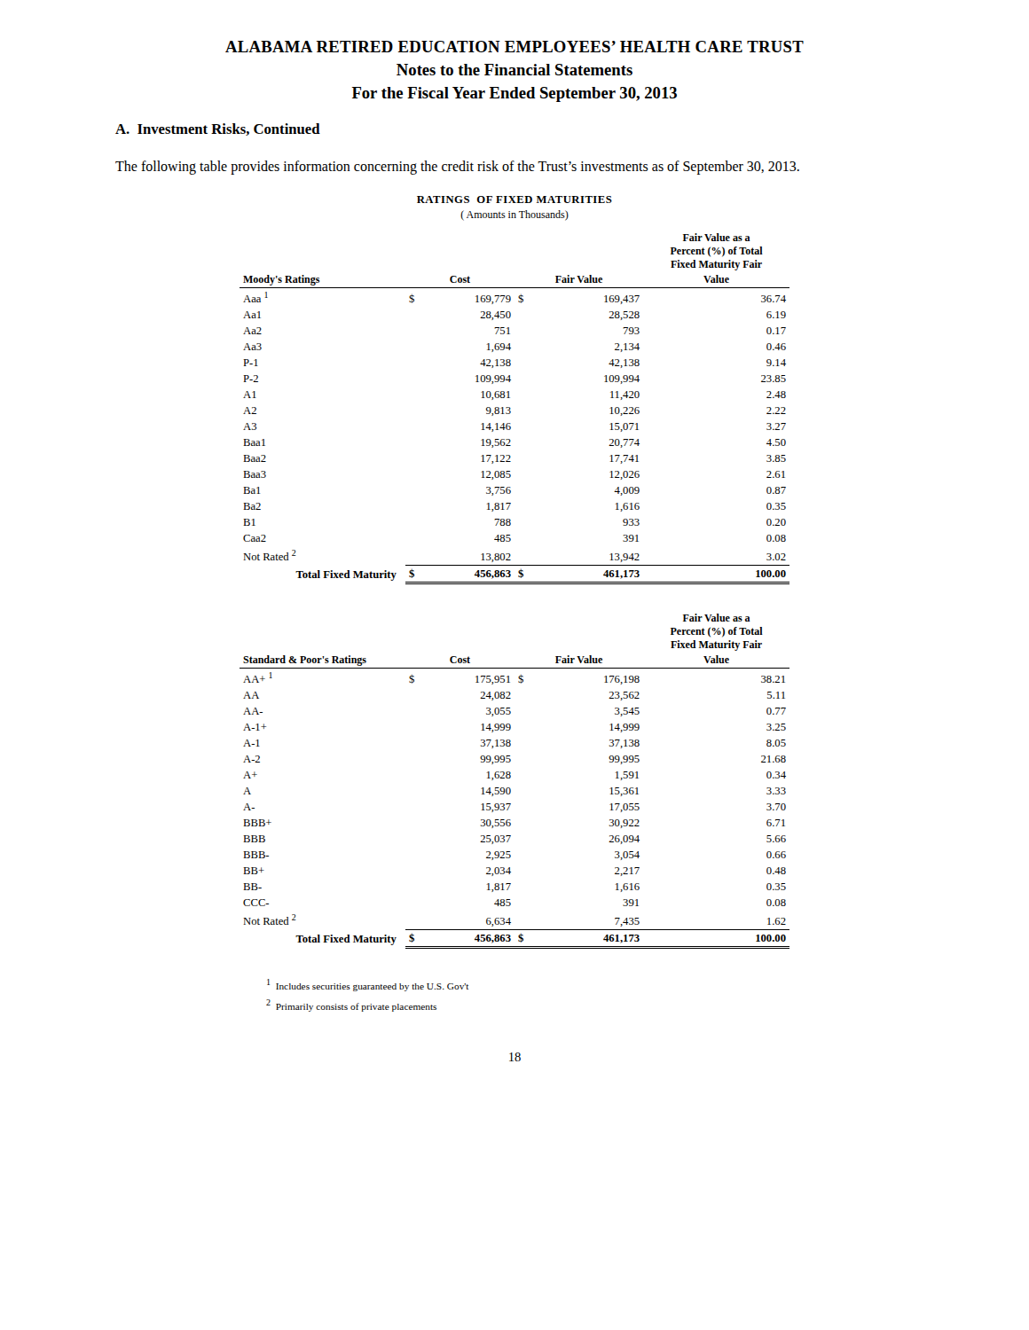ALABAMA RETIRED EDUCATION EMPLOYEES’ HEALTH CARE TRUST
Notes to the Financial Statements
For the Fiscal Year Ended September 30, 2013
A. Investment Risks, Continued
The following table provides information concerning the credit risk of the Trust’s investments as of September 30, 2013.
RATINGS OF FIXED MATURITIES
( Amounts in Thousands)
| | | | Fair Value as a Percent (%) of Total Fixed Maturity Fair |
| --- | --- | --- | --- |
| Moody's Ratings | Cost | Fair Value | Value |
| Aaa 1 | $ | 169,779 | $ | 169,437 | 36.74 |
| Aa1 | | 28,450 | | 28,528 | 6.19 |
| Aa2 | | 751 | | 793 | 0.17 |
| Aa3 | | 1,694 | | 2,134 | 0.46 |
| P-1 | | 42,138 | | 42,138 | 9.14 |
| P-2 | | 109,994 | | 109,994 | 23.85 |
| A1 | | 10,681 | | 11,420 | 2.48 |
| A2 | | 9,813 | | 10,226 | 2.22 |
| A3 | | 14,146 | | 15,071 | 3.27 |
| Baa1 | | 19,562 | | 20,774 | 4.50 |
| Baa2 | | 17,122 | | 17,741 | 3.85 |
| Baa3 | | 12,085 | | 12,026 | 2.61 |
| Ba1 | | 3,756 | | 4,009 | 0.87 |
| Ba2 | | 1,817 | | 1,616 | 0.35 |
| B1 | | 788 | | 933 | 0.20 |
| Caa2 | | 485 | | 391 | 0.08 |
| Not Rated 2 | | 13,802 | | 13,942 | 3.02 |
| Total Fixed Maturity | $ | 456,863 | $ | 461,173 | 100.00 |
| | | | Fair Value as a Percent (%) of Total Fixed Maturity Fair |
| --- | --- | --- | --- |
| Standard & Poor's Ratings | Cost | Fair Value | Value |
| AA+ 1 | $ | 175,951 | $ | 176,198 | 38.21 |
| AA | | 24,082 | | 23,562 | 5.11 |
| AA- | | 3,055 | | 3,545 | 0.77 |
| A-1+ | | 14,999 | | 14,999 | 3.25 |
| A-1 | | 37,138 | | 37,138 | 8.05 |
| A-2 | | 99,995 | | 99,995 | 21.68 |
| A+ | | 1,628 | | 1,591 | 0.34 |
| A | | 14,590 | | 15,361 | 3.33 |
| A- | | 15,937 | | 17,055 | 3.70 |
| BBB+ | | 30,556 | | 30,922 | 6.71 |
| BBB | | 25,037 | | 26,094 | 5.66 |
| BBB- | | 2,925 | | 3,054 | 0.66 |
| BB+ | | 2,034 | | 2,217 | 0.48 |
| BB- | | 1,817 | | 1,616 | 0.35 |
| CCC- | | 485 | | 391 | 0.08 |
| Not Rated 2 | | 6,634 | | 7,435 | 1.62 |
| Total Fixed Maturity | $ | 456,863 | $ | 461,173 | 100.00 |
1 Includes securities guaranteed by the U.S. Gov't
2 Primarily consists of private placements
18